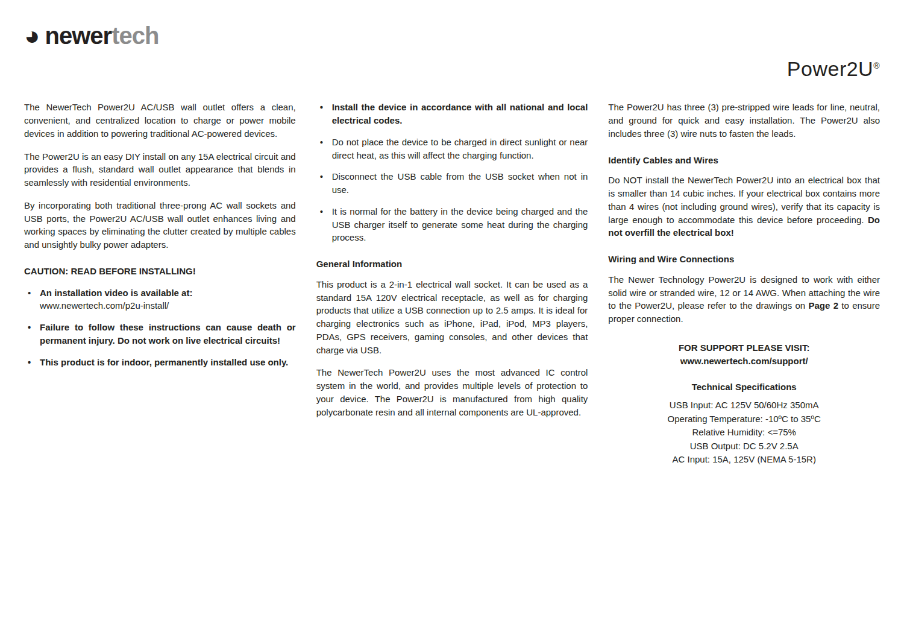◕ newertech
Power2U®
The NewerTech Power2U AC/USB wall outlet offers a clean, convenient, and centralized location to charge or power mobile devices in addition to powering traditional AC-powered devices.
The Power2U is an easy DIY install on any 15A electrical circuit and provides a flush, standard wall outlet appearance that blends in seamlessly with residential environments.
By incorporating both traditional three-prong AC wall sockets and USB ports, the Power2U AC/USB wall outlet enhances living and working spaces by eliminating the clutter created by multiple cables and unsightly bulky power adapters.
CAUTION: READ BEFORE INSTALLING!
An installation video is available at:
www.newertech.com/p2u-install/
Failure to follow these instructions can cause death or permanent injury. Do not work on live electrical circuits!
This product is for indoor, permanently installed use only.
Install the device in accordance with all national and local electrical codes.
Do not place the device to be charged in direct sunlight or near direct heat, as this will affect the charging function.
Disconnect the USB cable from the USB socket when not in use.
It is normal for the battery in the device being charged and the USB charger itself to generate some heat during the charging process.
General Information
This product is a 2-in-1 electrical wall socket. It can be used as a standard 15A 120V electrical receptacle, as well as for charging products that utilize a USB connection up to 2.5 amps. It is ideal for charging electronics such as iPhone, iPad, iPod, MP3 players, PDAs, GPS receivers, gaming consoles, and other devices that charge via USB.
The NewerTech Power2U uses the most advanced IC control system in the world, and provides multiple levels of protection to your device. The Power2U is manufactured from high quality polycarbonate resin and all internal components are UL-approved.
The Power2U has three (3) pre-stripped wire leads for line, neutral, and ground for quick and easy installation. The Power2U also includes three (3) wire nuts to fasten the leads.
Identify Cables and Wires
Do NOT install the NewerTech Power2U into an electrical box that is smaller than 14 cubic inches. If your electrical box contains more than 4 wires (not including ground wires), verify that its capacity is large enough to accommodate this device before proceeding. Do not overfill the electrical box!
Wiring and Wire Connections
The Newer Technology Power2U is designed to work with either solid wire or stranded wire, 12 or 14 AWG. When attaching the wire to the Power2U, please refer to the drawings on Page 2 to ensure proper connection.
FOR SUPPORT PLEASE VISIT:
www.newertech.com/support/
Technical Specifications
USB Input: AC 125V 50/60Hz 350mA
Operating Temperature: -10ºC to 35ºC
Relative Humidity: <=75%
USB Output: DC 5.2V 2.5A
AC Input: 15A, 125V (NEMA 5-15R)